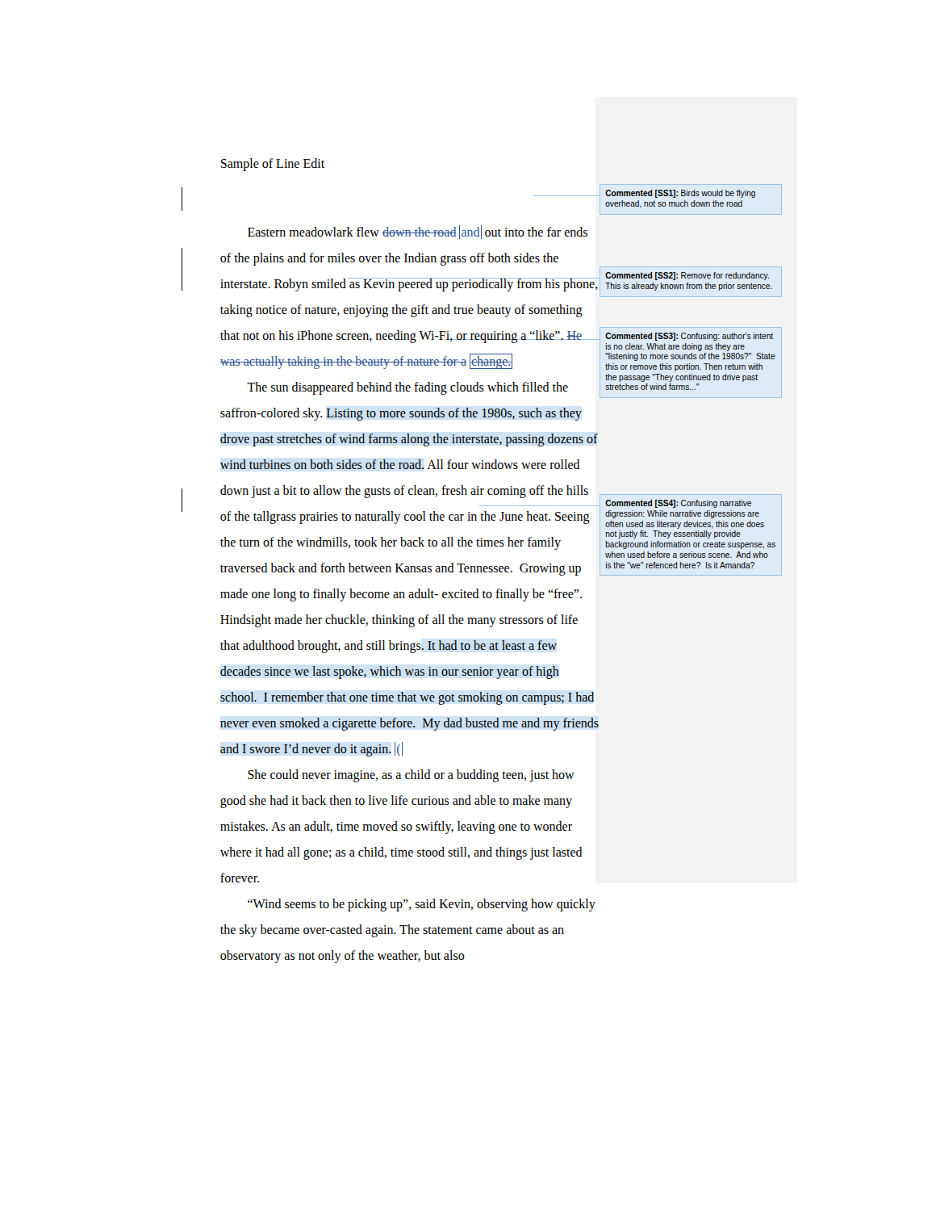Sample of Line Edit
Eastern meadowlark flew down the road and out into the far ends of the plains and for miles over the Indian grass off both sides the interstate. Robyn smiled as Kevin peered up periodically from his phone, taking notice of nature, enjoying the gift and true beauty of something that not on his iPhone screen, needing Wi-Fi, or requiring a “like”. He was actually taking in the beauty of nature for a change.
The sun disappeared behind the fading clouds which filled the saffron-colored sky. Listing to more sounds of the 1980s, such as they drove past stretches of wind farms along the interstate, passing dozens of wind turbines on both sides of the road. All four windows were rolled down just a bit to allow the gusts of clean, fresh air coming off the hills of the tallgrass prairies to naturally cool the car in the June heat. Seeing the turn of the windmills, took her back to all the times her family traversed back and forth between Kansas and Tennessee. Growing up made one long to finally become an adult- excited to finally be “free”. Hindsight made her chuckle, thinking of all the many stressors of life that adulthood brought, and still brings. It had to be at least a few decades since we last spoke, which was in our senior year of high school. I remember that one time that we got smoking on campus; I had never even smoked a cigarette before. My dad busted me and my friends and I swore I’d never do it again. (
She could never imagine, as a child or a budding teen, just how good she had it back then to live life curious and able to make many mistakes. As an adult, time moved so swiftly, leaving one to wonder where it had all gone; as a child, time stood still, and things just lasted forever.
“Wind seems to be picking up”, said Kevin, observing how quickly the sky became over-casted again. The statement came about as an observatory as not only of the weather, but also
Commented [SS1]: Birds would be flying overhead, not so much down the road
Commented [SS2]: Remove for redundancy. This is already known from the prior sentence.
Commented [SS3]: Confusing: author's intent is no clear. What are doing as they are "listening to more sounds of the 1980s?" State this or remove this portion. Then return with the passage "They continued to drive past stretches of wind farms..."
Commented [SS4]: Confusing narrative digression: While narrative digressions are often used as literary devices, this one does not justly fit. They essentially provide background information or create suspense, as when used before a serious scene. And who is the "we" refenced here? Is it Amanda?